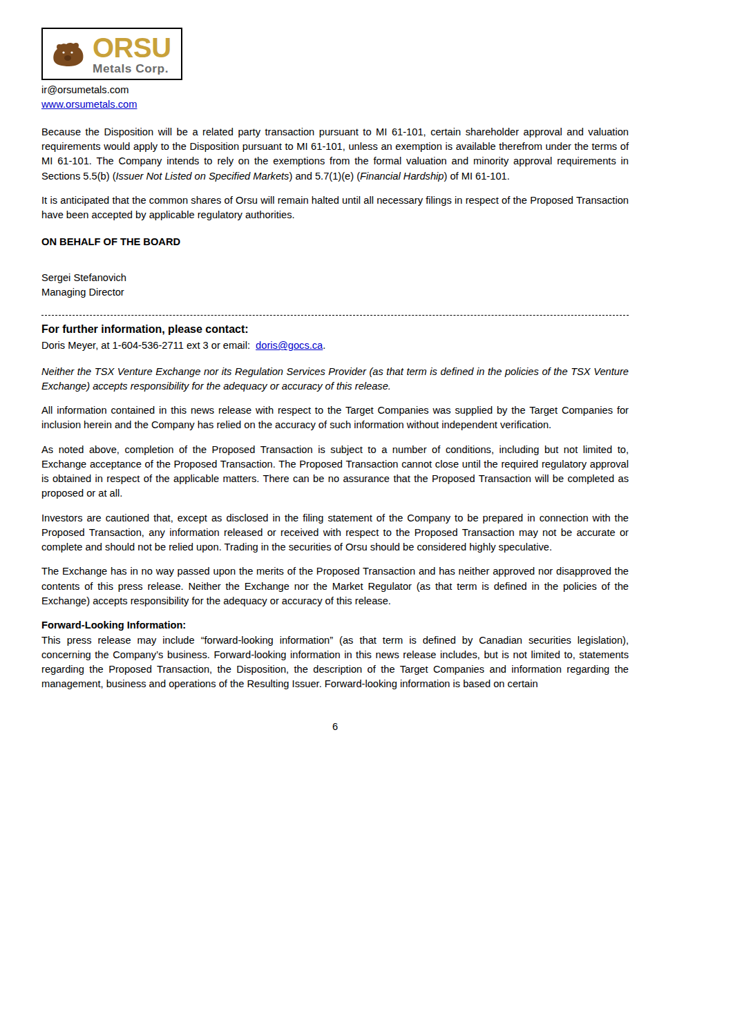ORSU
Metals Corp.
ir@orsumetals.com
www.orsumetals.com
Because the Disposition will be a related party transaction pursuant to MI 61-101, certain shareholder approval and valuation requirements would apply to the Disposition pursuant to MI 61-101, unless an exemption is available therefrom under the terms of MI 61-101. The Company intends to rely on the exemptions from the formal valuation and minority approval requirements in Sections 5.5(b) (Issuer Not Listed on Specified Markets) and 5.7(1)(e) (Financial Hardship) of MI 61-101.
It is anticipated that the common shares of Orsu will remain halted until all necessary filings in respect of the Proposed Transaction have been accepted by applicable regulatory authorities.
ON BEHALF OF THE BOARD
Sergei Stefanovich
Managing Director
For further information, please contact:
Doris Meyer, at 1-604-536-2711 ext 3 or email: doris@gocs.ca.
Neither the TSX Venture Exchange nor its Regulation Services Provider (as that term is defined in the policies of the TSX Venture Exchange) accepts responsibility for the adequacy or accuracy of this release.
All information contained in this news release with respect to the Target Companies was supplied by the Target Companies for inclusion herein and the Company has relied on the accuracy of such information without independent verification.
As noted above, completion of the Proposed Transaction is subject to a number of conditions, including but not limited to, Exchange acceptance of the Proposed Transaction. The Proposed Transaction cannot close until the required regulatory approval is obtained in respect of the applicable matters. There can be no assurance that the Proposed Transaction will be completed as proposed or at all.
Investors are cautioned that, except as disclosed in the filing statement of the Company to be prepared in connection with the Proposed Transaction, any information released or received with respect to the Proposed Transaction may not be accurate or complete and should not be relied upon. Trading in the securities of Orsu should be considered highly speculative.
The Exchange has in no way passed upon the merits of the Proposed Transaction and has neither approved nor disapproved the contents of this press release. Neither the Exchange nor the Market Regulator (as that term is defined in the policies of the Exchange) accepts responsibility for the adequacy or accuracy of this release.
Forward-Looking Information:
This press release may include “forward-looking information” (as that term is defined by Canadian securities legislation), concerning the Company’s business. Forward-looking information in this news release includes, but is not limited to, statements regarding the Proposed Transaction, the Disposition, the description of the Target Companies and information regarding the management, business and operations of the Resulting Issuer. Forward-looking information is based on certain
6